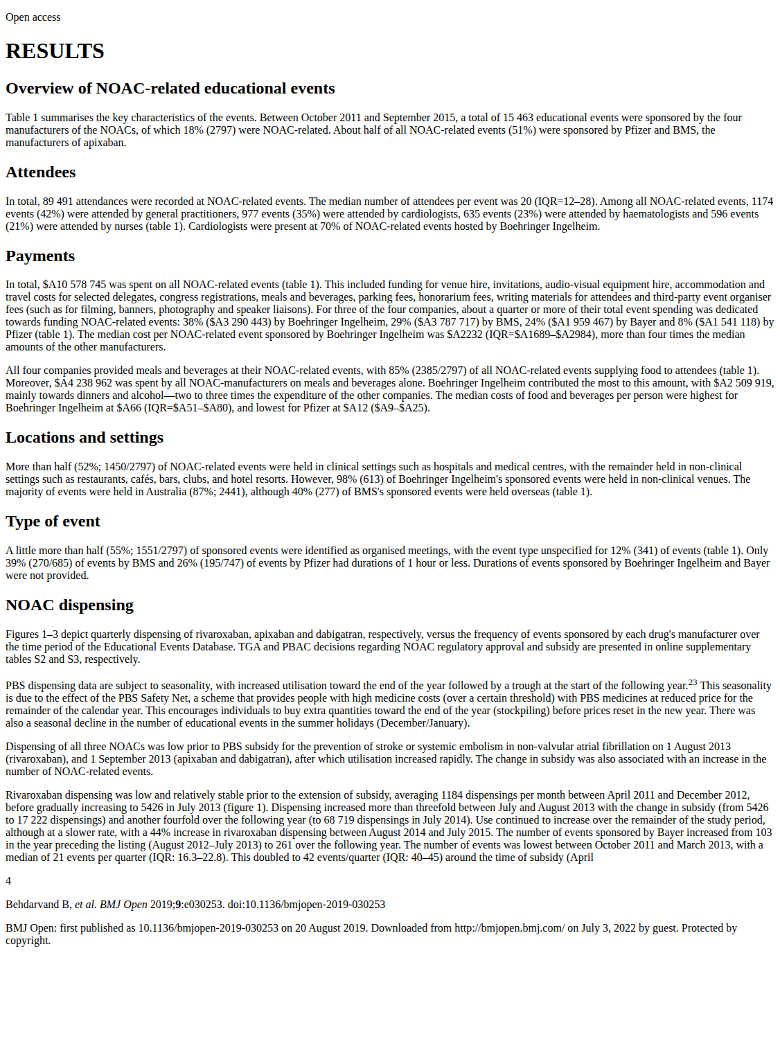Open access
RESULTS
Overview of NOAC-related educational events
Table 1 summarises the key characteristics of the events. Between October 2011 and September 2015, a total of 15 463 educational events were sponsored by the four manufacturers of the NOACs, of which 18% (2797) were NOAC-related. About half of all NOAC-related events (51%) were sponsored by Pfizer and BMS, the manufacturers of apixaban.
Attendees
In total, 89 491 attendances were recorded at NOAC-related events. The median number of attendees per event was 20 (IQR=12–28). Among all NOAC-related events, 1174 events (42%) were attended by general practitioners, 977 events (35%) were attended by cardiologists, 635 events (23%) were attended by haematologists and 596 events (21%) were attended by nurses (table 1). Cardiologists were present at 70% of NOAC-related events hosted by Boehringer Ingelheim.
Payments
In total, $A10 578 745 was spent on all NOAC-related events (table 1). This included funding for venue hire, invitations, audio-visual equipment hire, accommodation and travel costs for selected delegates, congress registrations, meals and beverages, parking fees, honorarium fees, writing materials for attendees and third-party event organiser fees (such as for filming, banners, photography and speaker liaisons). For three of the four companies, about a quarter or more of their total event spending was dedicated towards funding NOAC-related events: 38% ($A3 290 443) by Boehringer Ingelheim, 29% ($A3 787 717) by BMS, 24% ($A1 959 467) by Bayer and 8% ($A1 541 118) by Pfizer (table 1). The median cost per NOAC-related event sponsored by Boehringer Ingelheim was $A2232 (IQR=$A1689–$A2984), more than four times the median amounts of the other manufacturers.
All four companies provided meals and beverages at their NOAC-related events, with 85% (2385/2797) of all NOAC-related events supplying food to attendees (table 1). Moreover, $A4 238 962 was spent by all NOAC-manufacturers on meals and beverages alone. Boehringer Ingelheim contributed the most to this amount, with $A2 509 919, mainly towards dinners and alcohol—two to three times the expenditure of the other companies. The median costs of food and beverages per person were highest for Boehringer Ingelheim at $A66 (IQR=$A51–$A80), and lowest for Pfizer at $A12 ($A9–$A25).
Locations and settings
More than half (52%; 1450/2797) of NOAC-related events were held in clinical settings such as hospitals and medical centres, with the remainder held in non-clinical settings such as restaurants, cafés, bars, clubs, and hotel resorts. However, 98% (613) of Boehringer Ingelheim's sponsored events were held in non-clinical venues. The majority of events were held in Australia (87%; 2441), although 40% (277) of BMS's sponsored events were held overseas (table 1).
Type of event
A little more than half (55%; 1551/2797) of sponsored events were identified as organised meetings, with the event type unspecified for 12% (341) of events (table 1). Only 39% (270/685) of events by BMS and 26% (195/747) of events by Pfizer had durations of 1 hour or less. Durations of events sponsored by Boehringer Ingelheim and Bayer were not provided.
NOAC dispensing
Figures 1–3 depict quarterly dispensing of rivaroxaban, apixaban and dabigatran, respectively, versus the frequency of events sponsored by each drug's manufacturer over the time period of the Educational Events Database. TGA and PBAC decisions regarding NOAC regulatory approval and subsidy are presented in online supplementary tables S2 and S3, respectively.
PBS dispensing data are subject to seasonality, with increased utilisation toward the end of the year followed by a trough at the start of the following year.23 This seasonality is due to the effect of the PBS Safety Net, a scheme that provides people with high medicine costs (over a certain threshold) with PBS medicines at reduced price for the remainder of the calendar year. This encourages individuals to buy extra quantities toward the end of the year (stockpiling) before prices reset in the new year. There was also a seasonal decline in the number of educational events in the summer holidays (December/January).
Dispensing of all three NOACs was low prior to PBS subsidy for the prevention of stroke or systemic embolism in non-valvular atrial fibrillation on 1 August 2013 (rivaroxaban), and 1 September 2013 (apixaban and dabigatran), after which utilisation increased rapidly. The change in subsidy was also associated with an increase in the number of NOAC-related events.
Rivaroxaban dispensing was low and relatively stable prior to the extension of subsidy, averaging 1184 dispensings per month between April 2011 and December 2012, before gradually increasing to 5426 in July 2013 (figure 1). Dispensing increased more than threefold between July and August 2013 with the change in subsidy (from 5426 to 17 222 dispensings) and another fourfold over the following year (to 68 719 dispensings in July 2014). Use continued to increase over the remainder of the study period, although at a slower rate, with a 44% increase in rivaroxaban dispensing between August 2014 and July 2015. The number of events sponsored by Bayer increased from 103 in the year preceding the listing (August 2012–July 2013) to 261 over the following year. The number of events was lowest between October 2011 and March 2013, with a median of 21 events per quarter (IQR: 16.3–22.8). This doubled to 42 events/quarter (IQR: 40–45) around the time of subsidy (April
4
Behdarvand B, et al. BMJ Open 2019;9:e030253. doi:10.1136/bmjopen-2019-030253
BMJ Open: first published as 10.1136/bmjopen-2019-030253 on 20 August 2019. Downloaded from http://bmjopen.bmj.com/ on July 3, 2022 by guest. Protected by copyright.